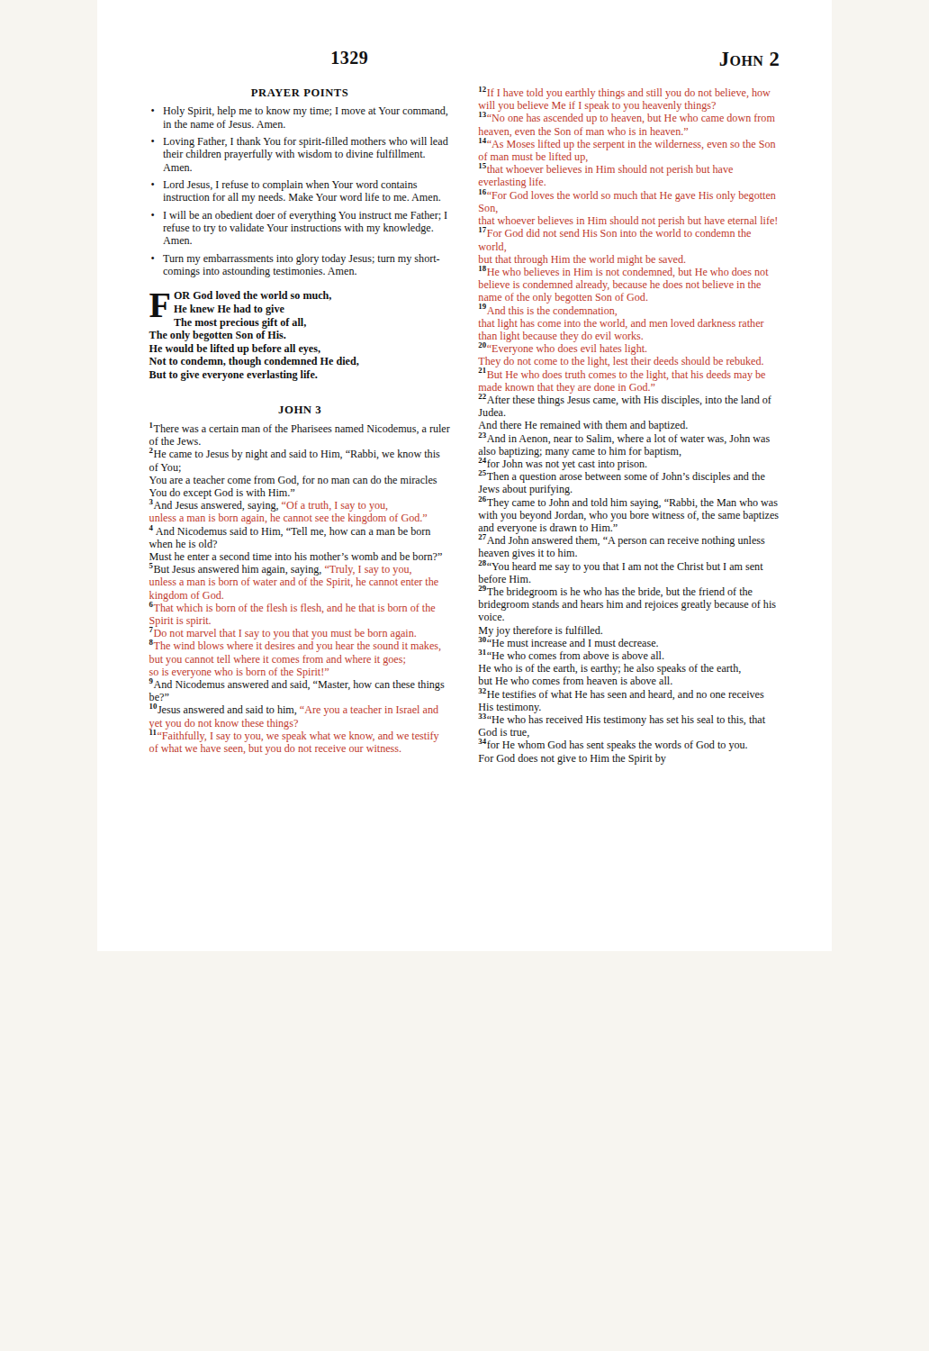1329
John 2
Prayer Points
Holy Spirit, help me to know my time; I move at Your command, in the name of Jesus. Amen.
Loving Father, I thank You for spirit-filled mothers who will lead their children prayerfully with wisdom to divine fulfillment. Amen.
Lord Jesus, I refuse to complain when Your word contains instruction for all my needs. Make Your word life to me. Amen.
I will be an obedient doer of everything You instruct me Father; I refuse to try to validate Your instructions with my knowledge. Amen.
Turn my embarrassments into glory today Jesus; turn my short-comings into astounding testimonies. Amen.
FOR God loved the world so much,
He knew He had to give
The most precious gift of all,
The only begotten Son of His.
He would be lifted up before all eyes,
Not to condemn, though condemned He died,
But to give everyone everlasting life.
JOHN 3
1There was a certain man of the Pharisees named Nicodemus, a ruler of the Jews.
2He came to Jesus by night and said to Him, “Rabbi, we know this of You;
You are a teacher come from God, for no man can do the miracles You do except God is with Him.”
3And Jesus answered, saying, “Of a truth, I say to you,
unless a man is born again, he cannot see the kingdom of God.”
4 And Nicodemus said to Him, “Tell me, how can a man be born when he is old?
Must he enter a second time into his mother’s womb and be born?”
5But Jesus answered him again, saying, “Truly, I say to you,
unless a man is born of water and of the Spirit, he cannot enter the kingdom of God.
6That which is born of the flesh is flesh, and he that is born of the Spirit is spirit.
7Do not marvel that I say to you that you must be born again.
8The wind blows where it desires and you hear the sound it makes,
but you cannot tell where it comes from and where it goes;
so is everyone who is born of the Spirit!”
9And Nicodemus answered and said, “Master, how can these things be?”
10Jesus answered and said to him, “Are you a teacher in Israel and yet you do not know these things?
11“Faithfully, I say to you, we speak what we know, and we testify of what we have seen, but you do not receive our witness.
12If I have told you earthly things and still you do not believe, how will you believe Me if I speak to you heavenly things?
13“No one has ascended up to heaven, but He who came down from heaven, even the Son of man who is in heaven.”
14“As Moses lifted up the serpent in the wilderness, even so the Son of man must be lifted up,
15that whoever believes in Him should not perish but have everlasting life.
16“For God loves the world so much that He gave His only begotten Son,
that whoever believes in Him should not perish but have eternal life!
17For God did not send His Son into the world to condemn the world,
but that through Him the world might be saved.
18He who believes in Him is not condemned, but He who does not believe is condemned already, because he does not believe in the name of the only begotten Son of God.
19And this is the condemnation,
that light has come into the world, and men loved darkness rather than light because they do evil works.
20“Everyone who does evil hates light.
They do not come to the light, lest their deeds should be rebuked.
21But He who does truth comes to the light, that his deeds may be made known that they are done in God.”
22After these things Jesus came, with His disciples, into the land of Judea.
And there He remained with them and baptized.
23And in Aenon, near to Salim, where a lot of water was, John was also baptizing; many came to him for baptism,
24for John was not yet cast into prison.
25Then a question arose between some of John’s disciples and the Jews about purifying.
26They came to John and told him saying, “Rabbi, the Man who was with you beyond Jordan, who you bore witness of, the same baptizes and everyone is drawn to Him.”
27And John answered them, “A person can receive nothing unless heaven gives it to him.
28“You heard me say to you that I am not the Christ but I am sent before Him.
29The bridegroom is he who has the bride, but the friend of the bridegroom stands and hears him and rejoices greatly because of his voice.
My joy therefore is fulfilled.
30“He must increase and I must decrease.
31“He who comes from above is above all.
He who is of the earth, is earthy; he also speaks of the earth,
but He who comes from heaven is above all.
32He testifies of what He has seen and heard, and no one receives His testimony.
33“He who has received His testimony has set his seal to this, that God is true,
34for He whom God has sent speaks the words of God to you.
For God does not give to Him the Spirit by